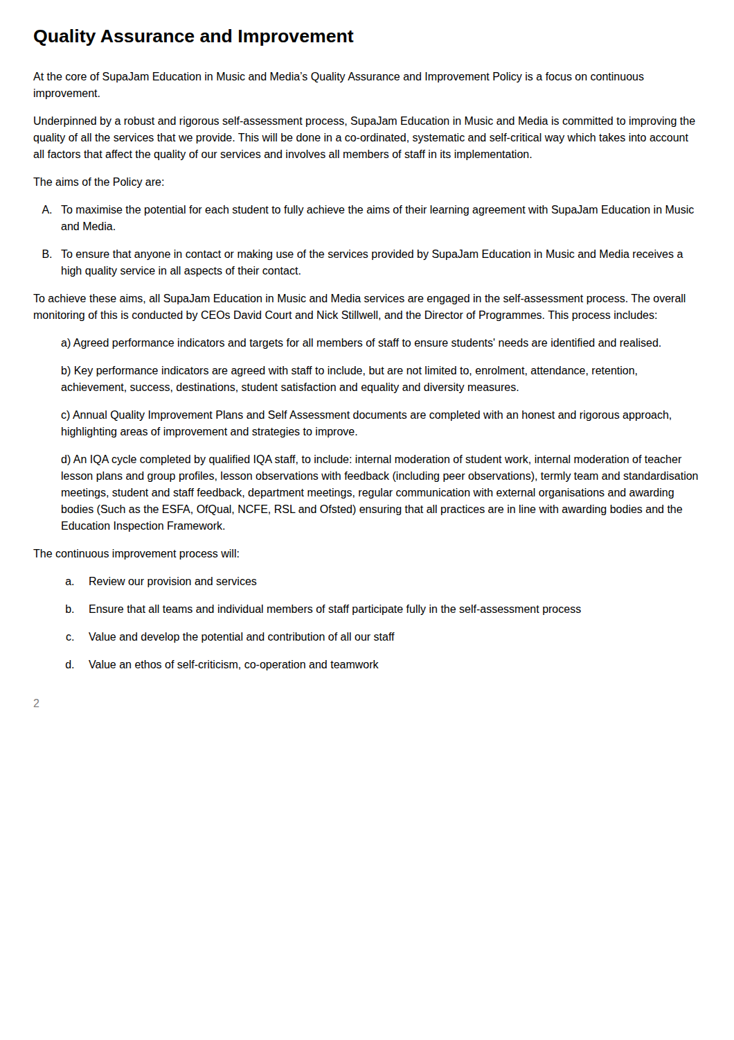Quality Assurance and Improvement
At the core of SupaJam Education in Music and Media’s Quality Assurance and Improvement Policy is a focus on continuous improvement.
Underpinned by a robust and rigorous self-assessment process, SupaJam Education in Music and Media is committed to improving the quality of all the services that we provide. This will be done in a co-ordinated, systematic and self-critical way which takes into account all factors that affect the quality of our services and involves all members of staff in its implementation.
The aims of the Policy are:
To maximise the potential for each student to fully achieve the aims of their learning agreement with SupaJam Education in Music and Media.
To ensure that anyone in contact or making use of the services provided by SupaJam Education in Music and Media receives a high quality service in all aspects of their contact.
To achieve these aims, all SupaJam Education in Music and Media services are engaged in the self-assessment process. The overall monitoring of this is conducted by CEOs David Court and Nick Stillwell, and the Director of Programmes. This process includes:
a) Agreed performance indicators and targets for all members of staff to ensure students' needs are identified and realised.
b) Key performance indicators are agreed with staff to include, but are not limited to, enrolment, attendance, retention, achievement, success, destinations, student satisfaction and equality and diversity measures.
c) Annual Quality Improvement Plans and Self Assessment documents are completed with an honest and rigorous approach, highlighting areas of improvement and strategies to improve.
d) An IQA cycle completed by qualified IQA staff, to include: internal moderation of student work, internal moderation of teacher lesson plans and group profiles, lesson observations with feedback (including peer observations), termly team and standardisation meetings, student and staff feedback, department meetings, regular communication with external organisations and awarding bodies (Such as the ESFA, OfQual, NCFE, RSL and Ofsted) ensuring that all practices are in line with awarding bodies and the Education Inspection Framework.
The continuous improvement process will:
Review our provision and services
Ensure that all teams and individual members of staff participate fully in the self-assessment process
Value and develop the potential and contribution of all our staff
Value an ethos of self-criticism, co-operation and teamwork
2